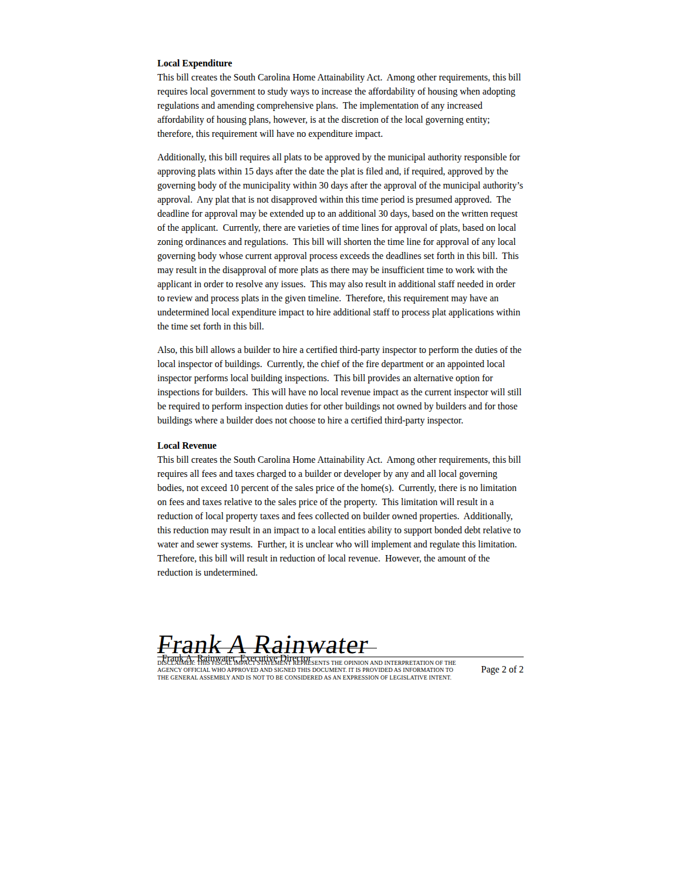Local Expenditure
This bill creates the South Carolina Home Attainability Act. Among other requirements, this bill requires local government to study ways to increase the affordability of housing when adopting regulations and amending comprehensive plans. The implementation of any increased affordability of housing plans, however, is at the discretion of the local governing entity; therefore, this requirement will have no expenditure impact.
Additionally, this bill requires all plats to be approved by the municipal authority responsible for approving plats within 15 days after the date the plat is filed and, if required, approved by the governing body of the municipality within 30 days after the approval of the municipal authority’s approval. Any plat that is not disapproved within this time period is presumed approved. The deadline for approval may be extended up to an additional 30 days, based on the written request of the applicant. Currently, there are varieties of time lines for approval of plats, based on local zoning ordinances and regulations. This bill will shorten the time line for approval of any local governing body whose current approval process exceeds the deadlines set forth in this bill. This may result in the disapproval of more plats as there may be insufficient time to work with the applicant in order to resolve any issues. This may also result in additional staff needed in order to review and process plats in the given timeline. Therefore, this requirement may have an undetermined local expenditure impact to hire additional staff to process plat applications within the time set forth in this bill.
Also, this bill allows a builder to hire a certified third-party inspector to perform the duties of the local inspector of buildings. Currently, the chief of the fire department or an appointed local inspector performs local building inspections. This bill provides an alternative option for inspections for builders. This will have no local revenue impact as the current inspector will still be required to perform inspection duties for other buildings not owned by builders and for those buildings where a builder does not choose to hire a certified third-party inspector.
Local Revenue
This bill creates the South Carolina Home Attainability Act. Among other requirements, this bill requires all fees and taxes charged to a builder or developer by any and all local governing bodies, not exceed 10 percent of the sales price of the home(s). Currently, there is no limitation on fees and taxes relative to the sales price of the property. This limitation will result in a reduction of local property taxes and fees collected on builder owned properties. Additionally, this reduction may result in an impact to a local entities ability to support bonded debt relative to water and sewer systems. Further, it is unclear who will implement and regulate this limitation. Therefore, this bill will result in reduction of local revenue. However, the amount of the reduction is undetermined.
Frank A Rainwater
Frank A. Rainwater, Executive Director
Disclaimer: This fiscal impact statement represents the opinion and interpretation of the agency official who approved and signed this document. It is provided as information to the General Assembly and is not to be considered as an expression of legislative intent.
Page 2 of 2